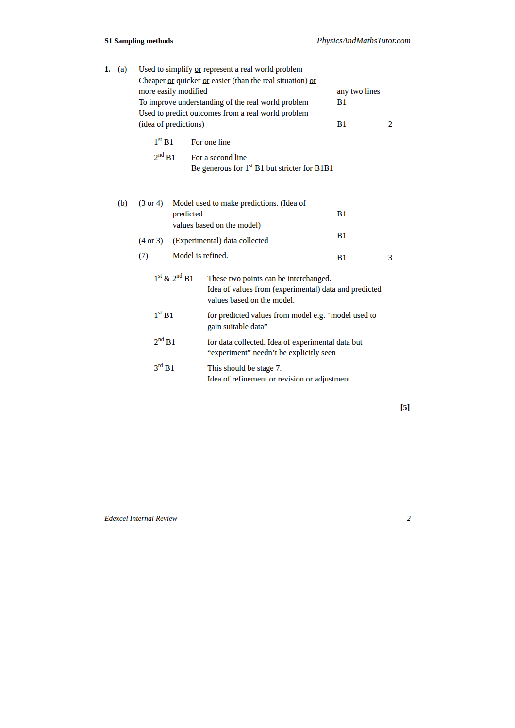S1 Sampling methods
PhysicsAndMathsTutor.com
| 1. | (a) | Used to simplify or represent a real world problem Cheaper or quicker or easier (than the real situation) or more easily modified To improve understanding of the real world problem Used to predict outcomes from a real world problem (idea of predictions) | any two lines B1 B1 | 2 |
| | | / 1 st B1 / For one line / / 2 nd B1 / For a second line Be generous for 1 st B1 but stricter for B1B1 / |
| | (b) | / (3 or 4) / Model used to make predictions. (Idea of predicted values based on the model) / / (4 or 3) / (Experimental) data collected / / (7) / Model is refined. / | B1 B1 B1 | 3 |
| | | / 1 st & 2 nd B1 / These two points can be interchanged. Idea of values from (experimental) data and predicted values based on the model. / / 1 st B1 / for predicted values from model e.g. “model used to gain suitable data” / / 2 nd B1 / for data collected. Idea of experimental data but “experiment” needn’t be explicitly seen / / 3 rd B1 / This should be stage 7. Idea of refinement or revision or adjustment / |
[5]
Edexcel Internal Review
2